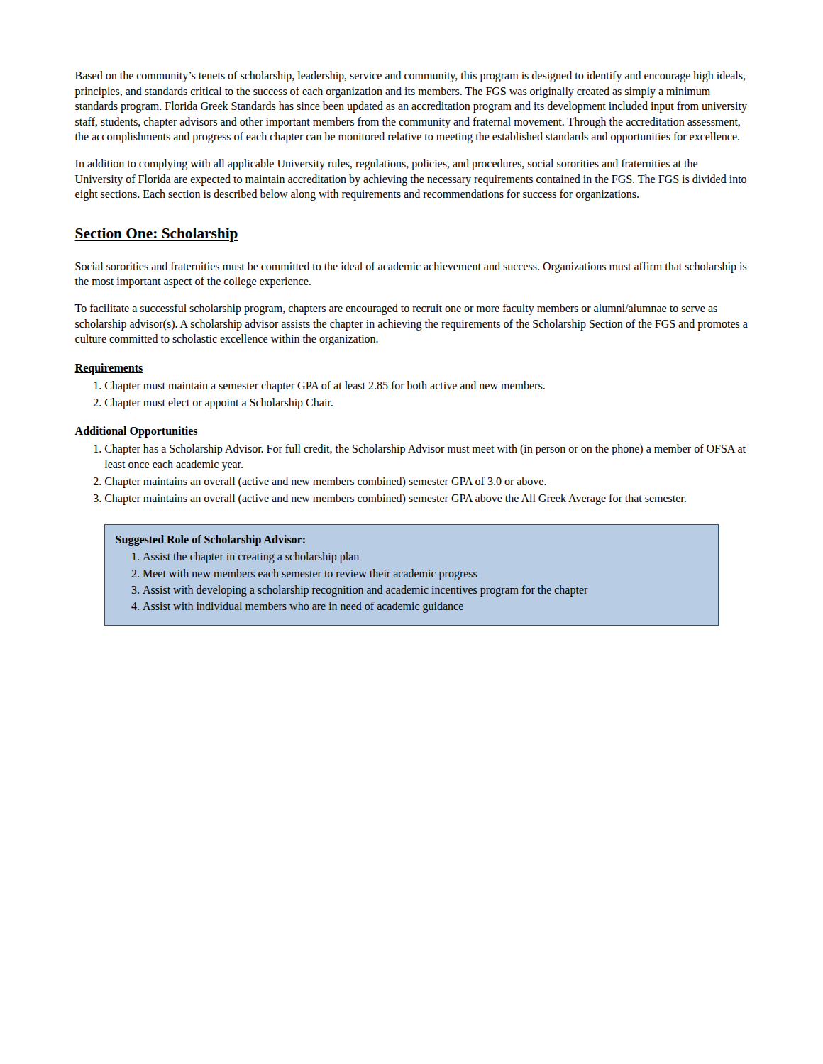Based on the community’s tenets of scholarship, leadership, service and community, this program is designed to identify and encourage high ideals, principles, and standards critical to the success of each organization and its members. The FGS was originally created as simply a minimum standards program. Florida Greek Standards has since been updated as an accreditation program and its development included input from university staff, students, chapter advisors and other important members from the community and fraternal movement. Through the accreditation assessment, the accomplishments and progress of each chapter can be monitored relative to meeting the established standards and opportunities for excellence.
In addition to complying with all applicable University rules, regulations, policies, and procedures, social sororities and fraternities at the University of Florida are expected to maintain accreditation by achieving the necessary requirements contained in the FGS. The FGS is divided into eight sections. Each section is described below along with requirements and recommendations for success for organizations.
Section One: Scholarship
Social sororities and fraternities must be committed to the ideal of academic achievement and success. Organizations must affirm that scholarship is the most important aspect of the college experience.
To facilitate a successful scholarship program, chapters are encouraged to recruit one or more faculty members or alumni/alumnae to serve as scholarship advisor(s). A scholarship advisor assists the chapter in achieving the requirements of the Scholarship Section of the FGS and promotes a culture committed to scholastic excellence within the organization.
Requirements
Chapter must maintain a semester chapter GPA of at least 2.85 for both active and new members.
Chapter must elect or appoint a Scholarship Chair.
Additional Opportunities
Chapter has a Scholarship Advisor. For full credit, the Scholarship Advisor must meet with (in person or on the phone) a member of OFSA at least once each academic year.
Chapter maintains an overall (active and new members combined) semester GPA of 3.0 or above.
Chapter maintains an overall (active and new members combined) semester GPA above the All Greek Average for that semester.
Suggested Role of Scholarship Advisor:
Assist the chapter in creating a scholarship plan
Meet with new members each semester to review their academic progress
Assist with developing a scholarship recognition and academic incentives program for the chapter
Assist with individual members who are in need of academic guidance